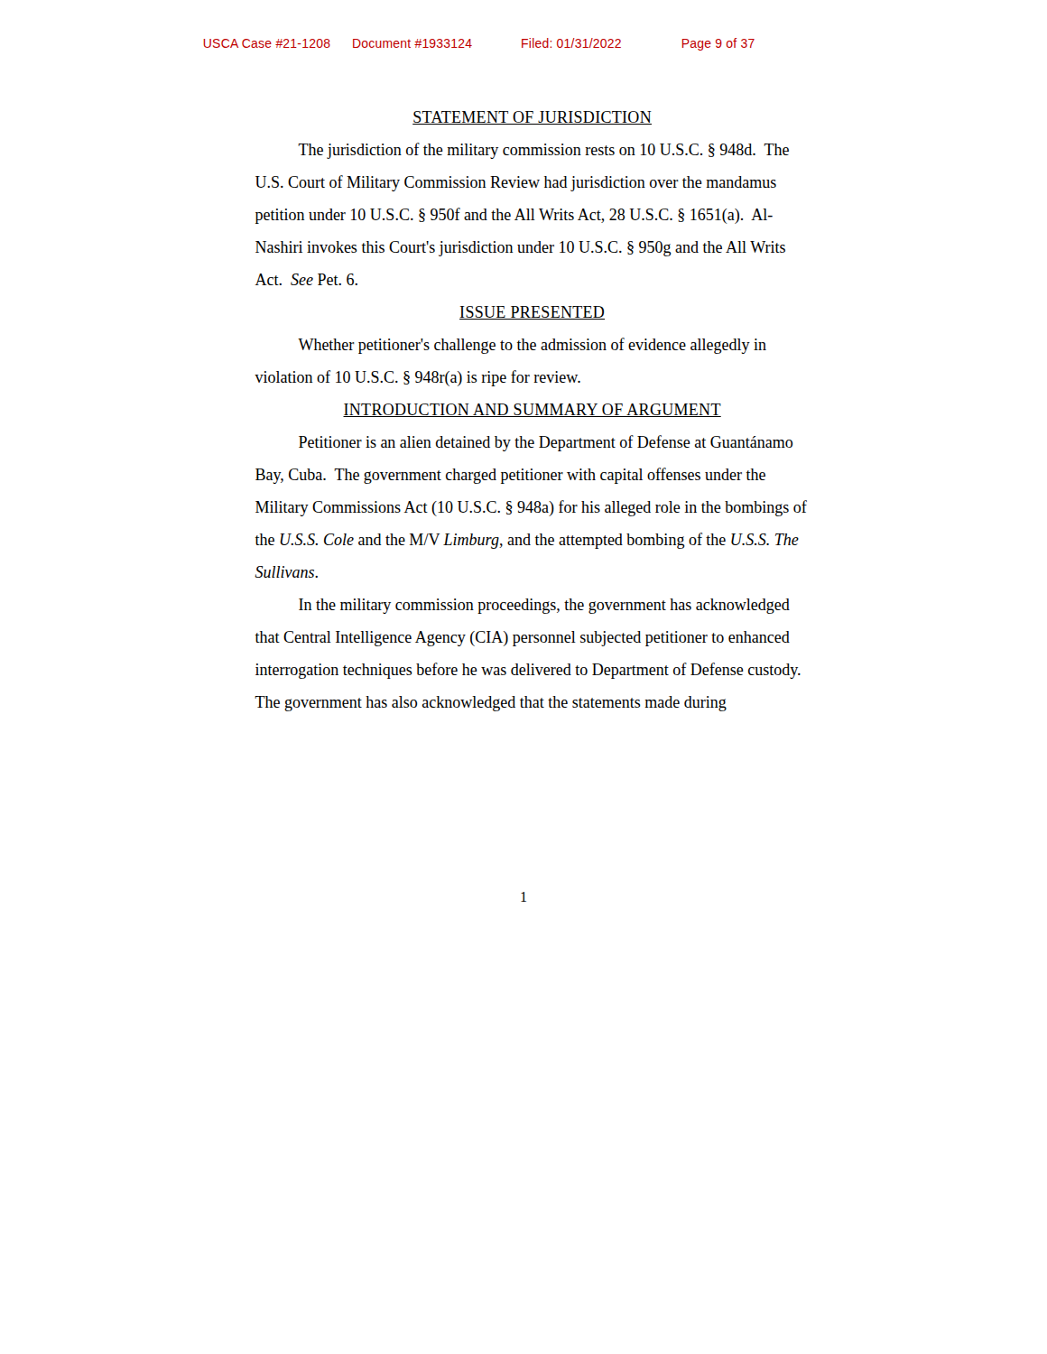USCA Case #21-1208 Document #1933124 Filed: 01/31/2022 Page 9 of 37
STATEMENT OF JURISDICTION
The jurisdiction of the military commission rests on 10 U.S.C. § 948d. The U.S. Court of Military Commission Review had jurisdiction over the mandamus petition under 10 U.S.C. § 950f and the All Writs Act, 28 U.S.C. § 1651(a). Al-Nashiri invokes this Court's jurisdiction under 10 U.S.C. § 950g and the All Writs Act. See Pet. 6.
ISSUE PRESENTED
Whether petitioner's challenge to the admission of evidence allegedly in violation of 10 U.S.C. § 948r(a) is ripe for review.
INTRODUCTION AND SUMMARY OF ARGUMENT
Petitioner is an alien detained by the Department of Defense at Guantánamo Bay, Cuba. The government charged petitioner with capital offenses under the Military Commissions Act (10 U.S.C. § 948a) for his alleged role in the bombings of the U.S.S. Cole and the M/V Limburg, and the attempted bombing of the U.S.S. The Sullivans.
In the military commission proceedings, the government has acknowledged that Central Intelligence Agency (CIA) personnel subjected petitioner to enhanced interrogation techniques before he was delivered to Department of Defense custody. The government has also acknowledged that the statements made during
1